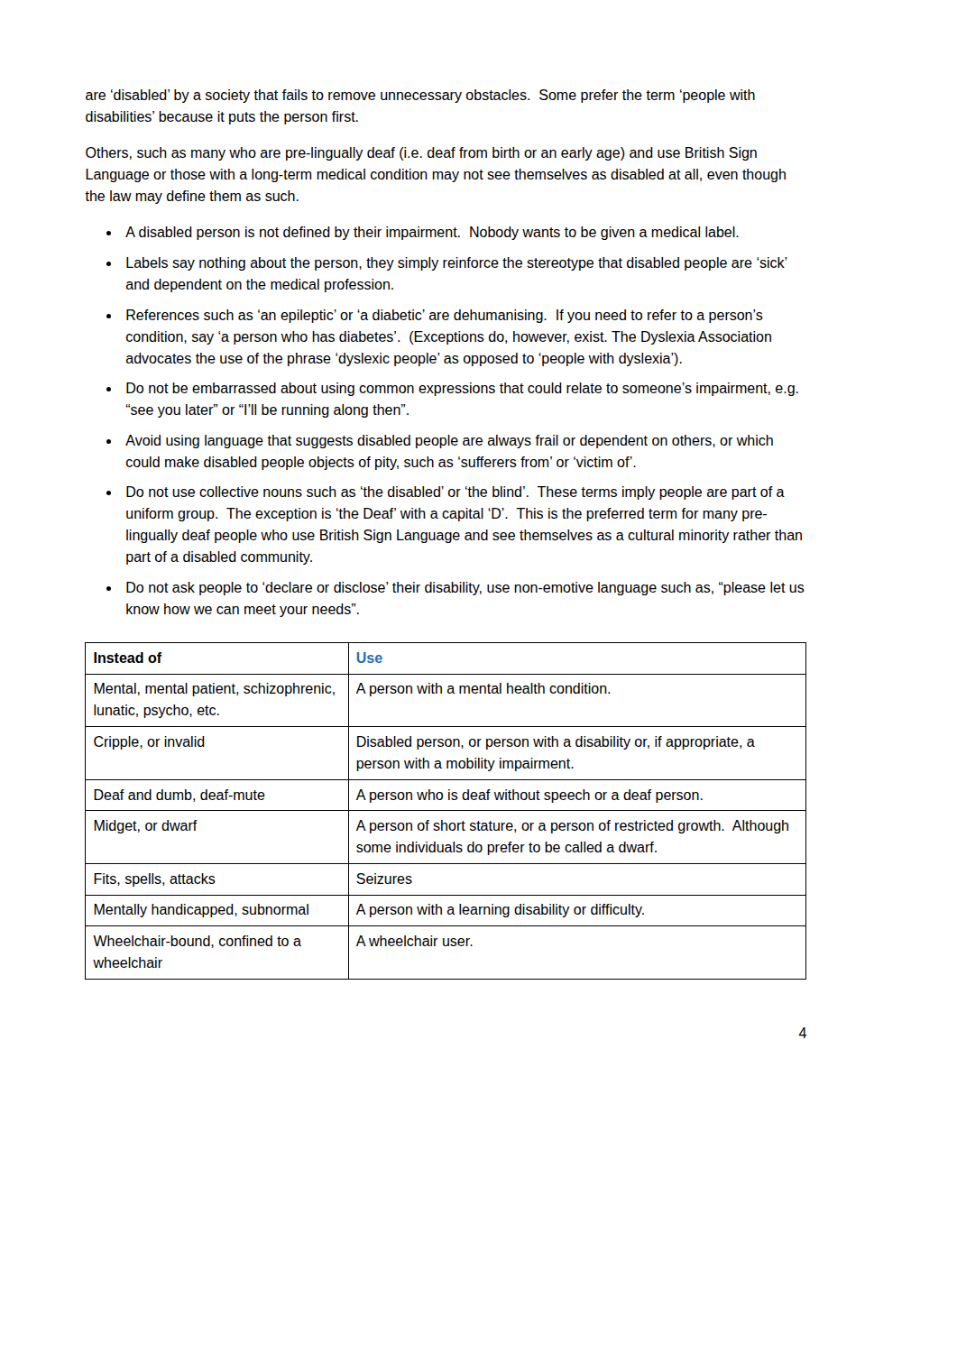are ‘disabled’ by a society that fails to remove unnecessary obstacles. Some prefer the term ‘people with disabilities’ because it puts the person first.
Others, such as many who are pre-lingually deaf (i.e. deaf from birth or an early age) and use British Sign Language or those with a long-term medical condition may not see themselves as disabled at all, even though the law may define them as such.
A disabled person is not defined by their impairment. Nobody wants to be given a medical label.
Labels say nothing about the person, they simply reinforce the stereotype that disabled people are ‘sick’ and dependent on the medical profession.
References such as ‘an epileptic’ or ‘a diabetic’ are dehumanising. If you need to refer to a person’s condition, say ‘a person who has diabetes’. (Exceptions do, however, exist. The Dyslexia Association advocates the use of the phrase ‘dyslexic people’ as opposed to ‘people with dyslexia’).
Do not be embarrassed about using common expressions that could relate to someone’s impairment, e.g. “see you later” or “I’ll be running along then”.
Avoid using language that suggests disabled people are always frail or dependent on others, or which could make disabled people objects of pity, such as ‘sufferers from’ or ‘victim of’.
Do not use collective nouns such as ‘the disabled’ or ‘the blind’. These terms imply people are part of a uniform group. The exception is ‘the Deaf’ with a capital ‘D’. This is the preferred term for many pre-lingually deaf people who use British Sign Language and see themselves as a cultural minority rather than part of a disabled community.
Do not ask people to ‘declare or disclose’ their disability, use non-emotive language such as, “please let us know how we can meet your needs”.
| Instead of | Use |
| --- | --- |
| Mental, mental patient, schizophrenic, lunatic, psycho, etc. | A person with a mental health condition. |
| Cripple, or invalid | Disabled person, or person with a disability or, if appropriate, a person with a mobility impairment. |
| Deaf and dumb, deaf-mute | A person who is deaf without speech or a deaf person. |
| Midget, or dwarf | A person of short stature, or a person of restricted growth. Although some individuals do prefer to be called a dwarf. |
| Fits, spells, attacks | Seizures |
| Mentally handicapped, subnormal | A person with a learning disability or difficulty. |
| Wheelchair-bound, confined to a wheelchair | A wheelchair user. |
4